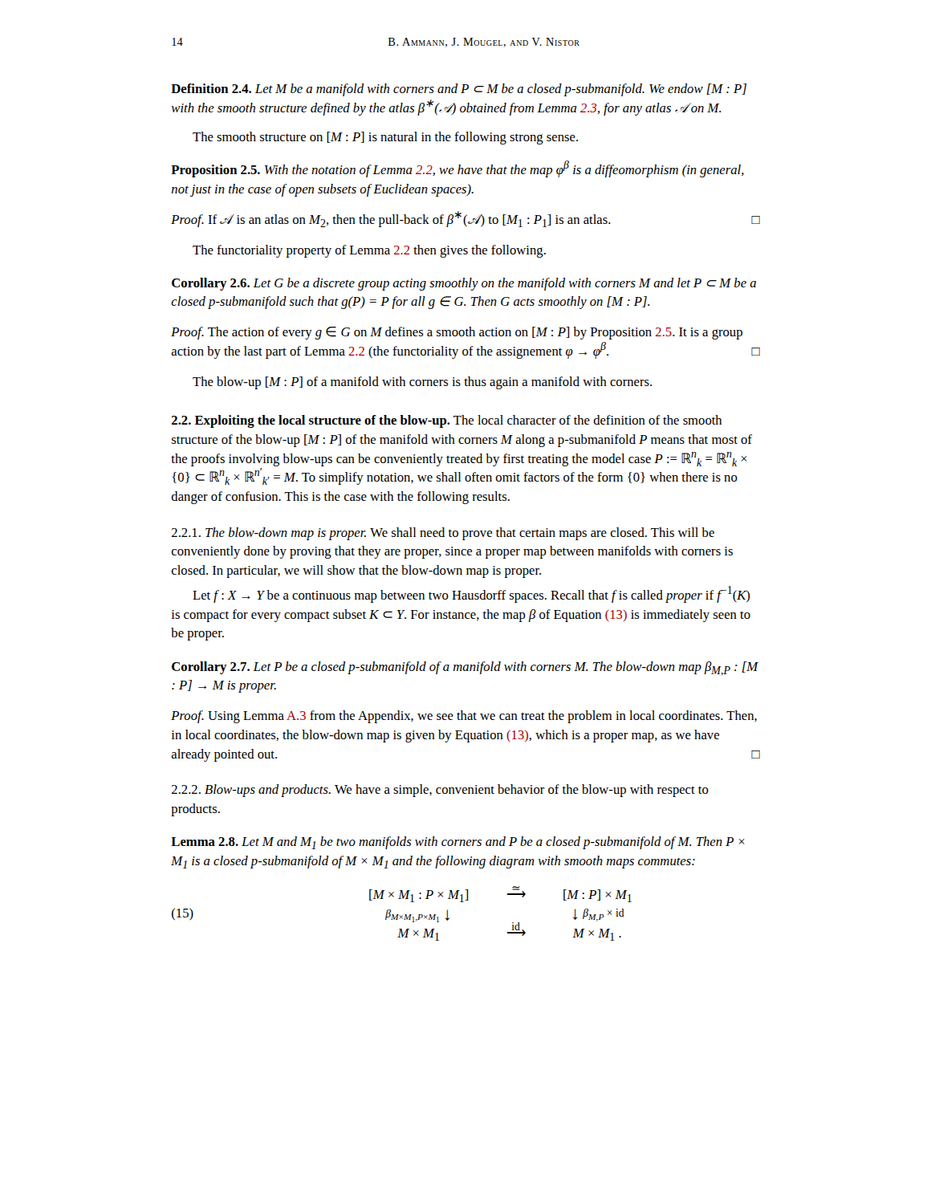14 B. Ammann, J. Mougel, and V. Nistor
Definition 2.4. Let M be a manifold with corners and P ⊂ M be a closed p-submanifold. We endow [M : P] with the smooth structure defined by the atlas β∗(𝒜) obtained from Lemma 2.3, for any atlas 𝒜 on M.
The smooth structure on [M : P] is natural in the following strong sense.
Proposition 2.5. With the notation of Lemma 2.2, we have that the map φβ is a diffeomorphism (in general, not just in the case of open subsets of Euclidean spaces).
Proof. If 𝒜 is an atlas on M2, then the pull-back of β∗(𝒜) to [M1 : P1] is an atlas. □
The functoriality property of Lemma 2.2 then gives the following.
Corollary 2.6. Let G be a discrete group acting smoothly on the manifold with corners M and let P ⊂ M be a closed p-submanifold such that g(P) = P for all g ∈ G. Then G acts smoothly on [M : P].
Proof. The action of every g ∈ G on M defines a smooth action on [M : P] by Proposition 2.5. It is a group action by the last part of Lemma 2.2 (the functoriality of the assignement φ → φβ. □
The blow-up [M : P] of a manifold with corners is thus again a manifold with corners.
2.2. Exploiting the local structure of the blow-up. The local character of the definition of the smooth structure of the blow-up [M : P] of the manifold with corners M along a p-submanifold P means that most of the proofs involving blow-ups can be conveniently treated by first treating the model case P := ℝnk = ℝnk × {0} ⊂ ℝnk × ℝn′k′ = M. To simplify notation, we shall often omit factors of the form {0} when there is no danger of confusion. This is the case with the following results.
2.2.1. The blow-down map is proper. We shall need to prove that certain maps are closed. This will be conveniently done by proving that they are proper, since a proper map between manifolds with corners is closed. In particular, we will show that the blow-down map is proper.
Let f : X → Y be a continuous map between two Hausdorff spaces. Recall that f is called proper if f−1(K) is compact for every compact subset K ⊂ Y. For instance, the map β of Equation (13) is immediately seen to be proper.
Corollary 2.7. Let P be a closed p-submanifold of a manifold with corners M. The blow-down map βM,P : [M : P] → M is proper.
Proof. Using Lemma A.3 from the Appendix, we see that we can treat the problem in local coordinates. Then, in local coordinates, the blow-down map is given by Equation (13), which is a proper map, as we have already pointed out. □
2.2.2. Blow-ups and products. We have a simple, convenient behavior of the blow-up with respect to products.
Lemma 2.8. Let M and M1 be two manifolds with corners and P be a closed p-submanifold of M. Then P × M1 is a closed p-submanifold of M × M1 and the following diagram with smooth maps commutes:
(15)
| [ M × M 1 : P × M 1 ] | ≃ ⟶ | [ M : P ] × M 1 |
| β M × M 1 , P × M 1 ↓ | | ↓ β M , P × id |
| M × M 1 | id ⟶ | M × M 1 . |